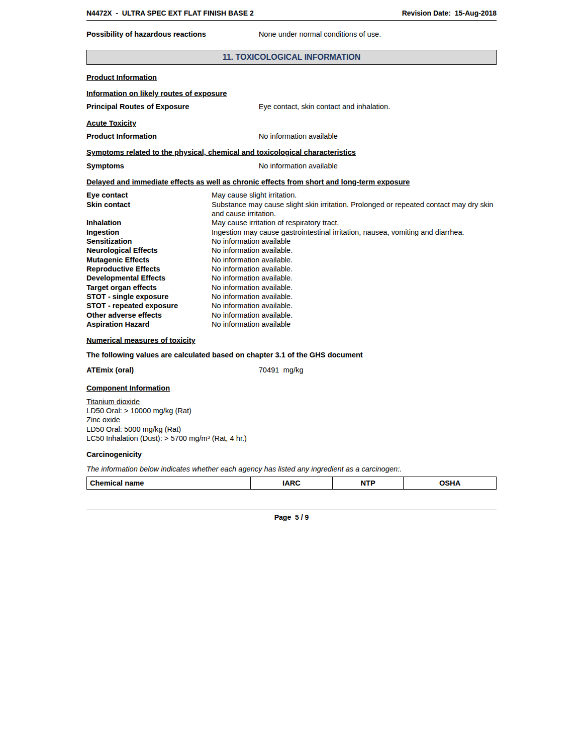N4472X - ULTRA SPEC EXT FLAT FINISH BASE 2
Revision Date: 15-Aug-2018
Possibility of hazardous reactions
None under normal conditions of use.
11. TOXICOLOGICAL INFORMATION
Product Information
Information on likely routes of exposure
Principal Routes of Exposure
Eye contact, skin contact and inhalation.
Acute Toxicity
Product Information
No information available
Symptoms related to the physical, chemical and toxicological characteristics
Symptoms
No information available
Delayed and immediate effects as well as chronic effects from short and long-term exposure
Eye contact
May cause slight irritation.
Skin contact
Substance may cause slight skin irritation. Prolonged or repeated contact may dry skin and cause irritation.
Inhalation
May cause irritation of respiratory tract.
Ingestion
Ingestion may cause gastrointestinal irritation, nausea, vomiting and diarrhea.
Sensitization
No information available
Neurological Effects
No information available.
Mutagenic Effects
No information available.
Reproductive Effects
No information available.
Developmental Effects
No information available.
Target organ effects
No information available.
STOT - single exposure
No information available.
STOT - repeated exposure
No information available.
Other adverse effects
No information available.
Aspiration Hazard
No information available
Numerical measures of toxicity
The following values are calculated based on chapter 3.1 of the GHS document
ATEmix (oral)
70491 mg/kg
Component Information
Titanium dioxide
LD50 Oral: > 10000 mg/kg (Rat)
Zinc oxide
LD50 Oral: 5000 mg/kg (Rat)
LC50 Inhalation (Dust): > 5700 mg/m³ (Rat, 4 hr.)
Carcinogenicity
The information below indicates whether each agency has listed any ingredient as a carcinogen:.
| Chemical name | IARC | NTP | OSHA |
| --- | --- | --- | --- |
Page 5 / 9